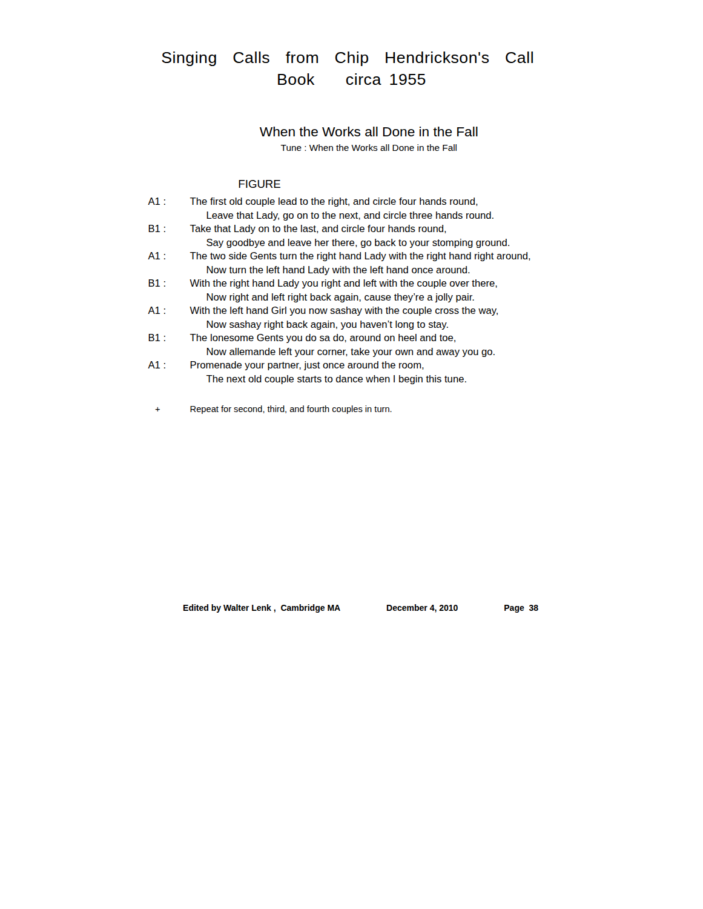Singing Calls from Chip Hendrickson's Call Book circa 1955
When the Works all Done in the Fall
Tune : When the Works all Done in the Fall
FIGURE
| A1 : | The first old couple lead to the right, and circle four hands round, Leave that Lady, go on to the next, and circle three hands round. |
| B1 : | Take that Lady on to the last, and circle four hands round, Say goodbye and leave her there, go back to your stomping ground. |
| A1 : | The two side Gents turn the right hand Lady with the right hand right around, Now turn the left hand Lady with the left hand once around. |
| B1 : | With the right hand Lady you right and left with the couple over there, Now right and left right back again, cause they’re a jolly pair. |
| A1 : | With the left hand Girl you now sashay with the couple cross the way, Now sashay right back again, you haven’t long to stay. |
| B1 : | The lonesome Gents you do sa do, around on heel and toe, Now allemande left your corner, take your own and away you go. |
| A1 : | Promenade your partner, just once around the room, The next old couple starts to dance when I begin this tune. |
+Repeat for second, third, and fourth couples in turn.
Edited by Walter Lenk , Cambridge MA December 4, 2010 Page 38